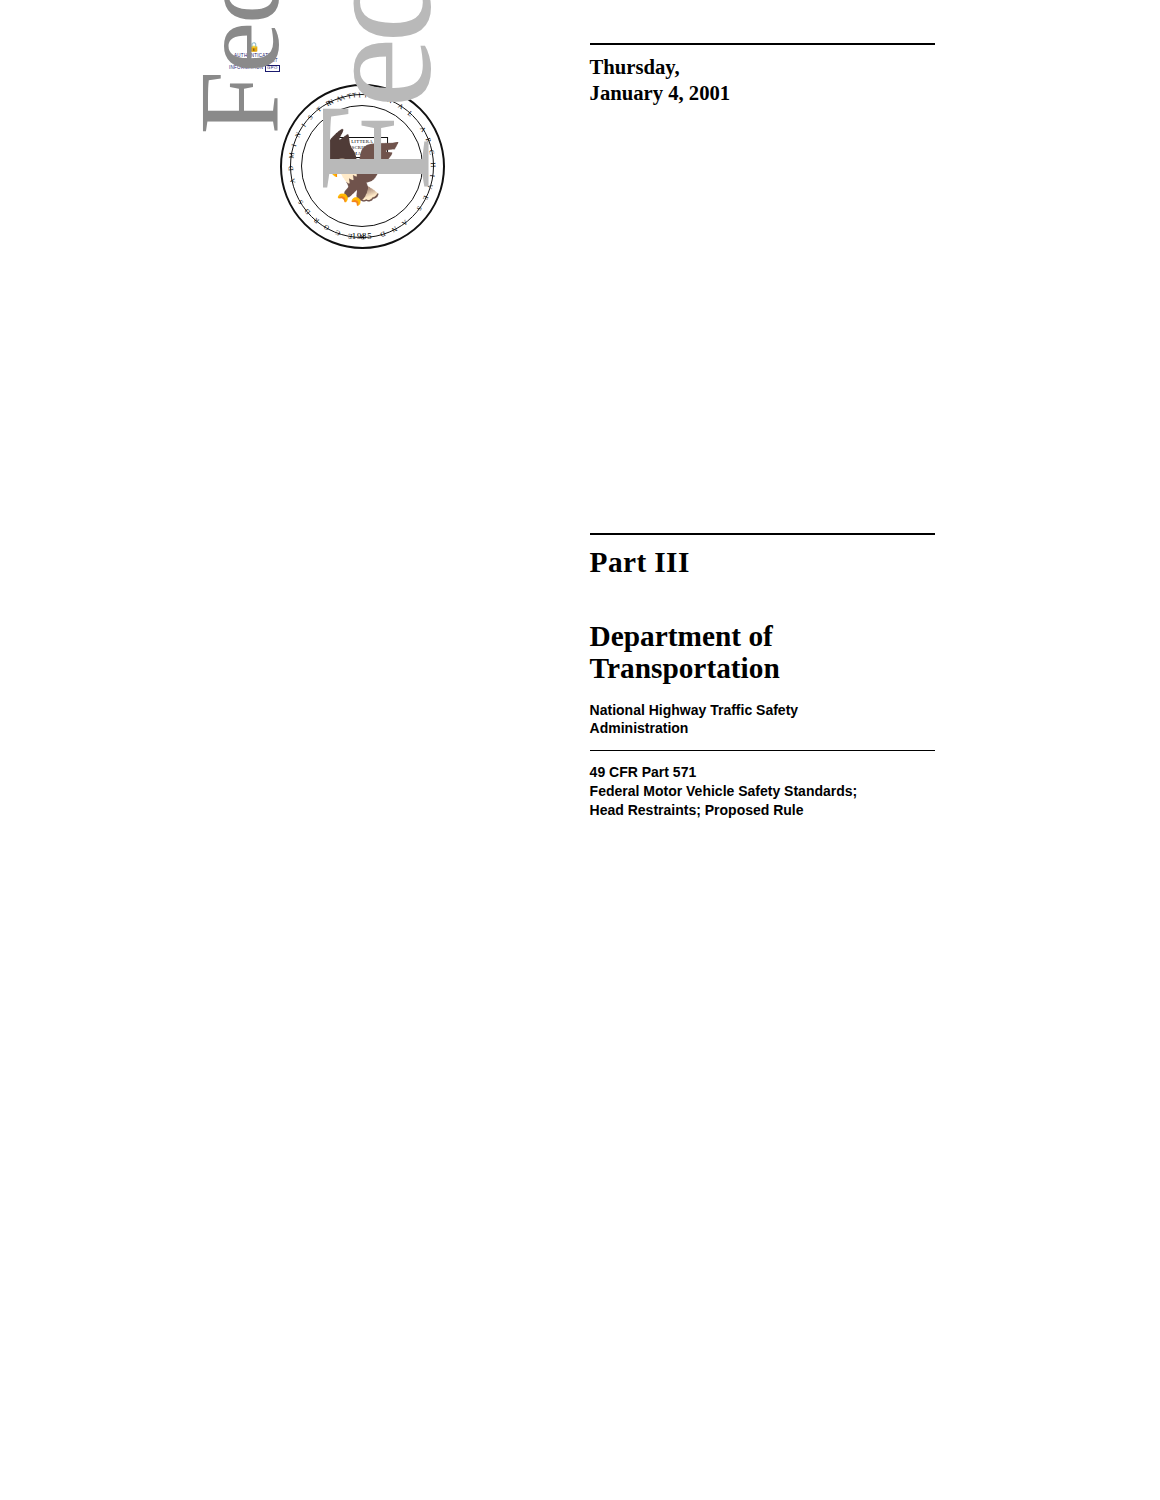🔒 AUTHENTICATED
U.S. GOVERNMENT
INFORMATION GPO
N A T I O N A L A R C H I V E S A N D R E C O R D S A D M I N I S T R A T I O N
LITTERA
SCRIPTA
MANET
🦅
1985
Federal Register
Federal Register
Thursday,
January 4, 2001
Part III
Department of
Transportation
National Highway Traffic Safety
Administration
49 CFR Part 571 Federal Motor Vehicle Safety Standards;
Head Restraints; Proposed Rule